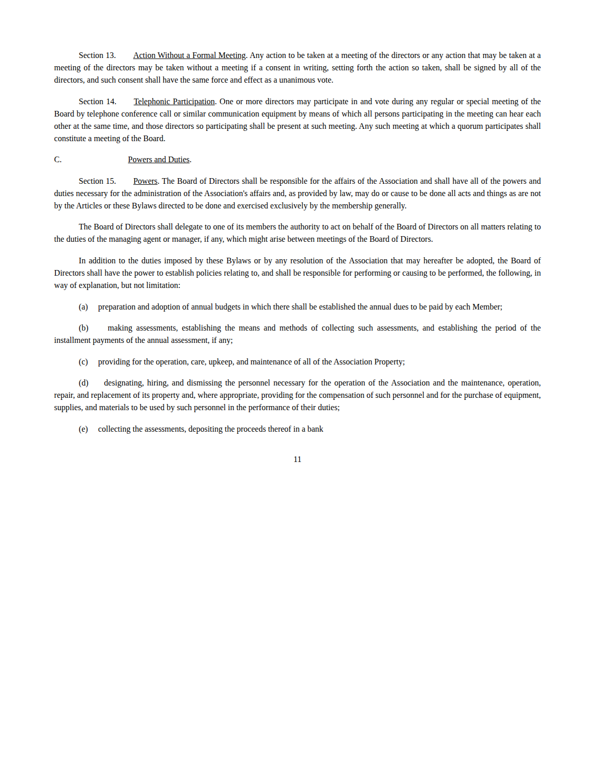Section 13. Action Without a Formal Meeting. Any action to be taken at a meeting of the directors or any action that may be taken at a meeting of the directors may be taken without a meeting if a consent in writing, setting forth the action so taken, shall be signed by all of the directors, and such consent shall have the same force and effect as a unanimous vote.
Section 14. Telephonic Participation. One or more directors may participate in and vote during any regular or special meeting of the Board by telephone conference call or similar communication equipment by means of which all persons participating in the meeting can hear each other at the same time, and those directors so participating shall be present at such meeting. Any such meeting at which a quorum participates shall constitute a meeting of the Board.
C. Powers and Duties.
Section 15. Powers. The Board of Directors shall be responsible for the affairs of the Association and shall have all of the powers and duties necessary for the administration of the Association's affairs and, as provided by law, may do or cause to be done all acts and things as are not by the Articles or these Bylaws directed to be done and exercised exclusively by the membership generally.
The Board of Directors shall delegate to one of its members the authority to act on behalf of the Board of Directors on all matters relating to the duties of the managing agent or manager, if any, which might arise between meetings of the Board of Directors.
In addition to the duties imposed by these Bylaws or by any resolution of the Association that may hereafter be adopted, the Board of Directors shall have the power to establish policies relating to, and shall be responsible for performing or causing to be performed, the following, in way of explanation, but not limitation:
(a) preparation and adoption of annual budgets in which there shall be established the annual dues to be paid by each Member;
(b) making assessments, establishing the means and methods of collecting such assessments, and establishing the period of the installment payments of the annual assessment, if any;
(c) providing for the operation, care, upkeep, and maintenance of all of the Association Property;
(d) designating, hiring, and dismissing the personnel necessary for the operation of the Association and the maintenance, operation, repair, and replacement of its property and, where appropriate, providing for the compensation of such personnel and for the purchase of equipment, supplies, and materials to be used by such personnel in the performance of their duties;
(e) collecting the assessments, depositing the proceeds thereof in a bank
11